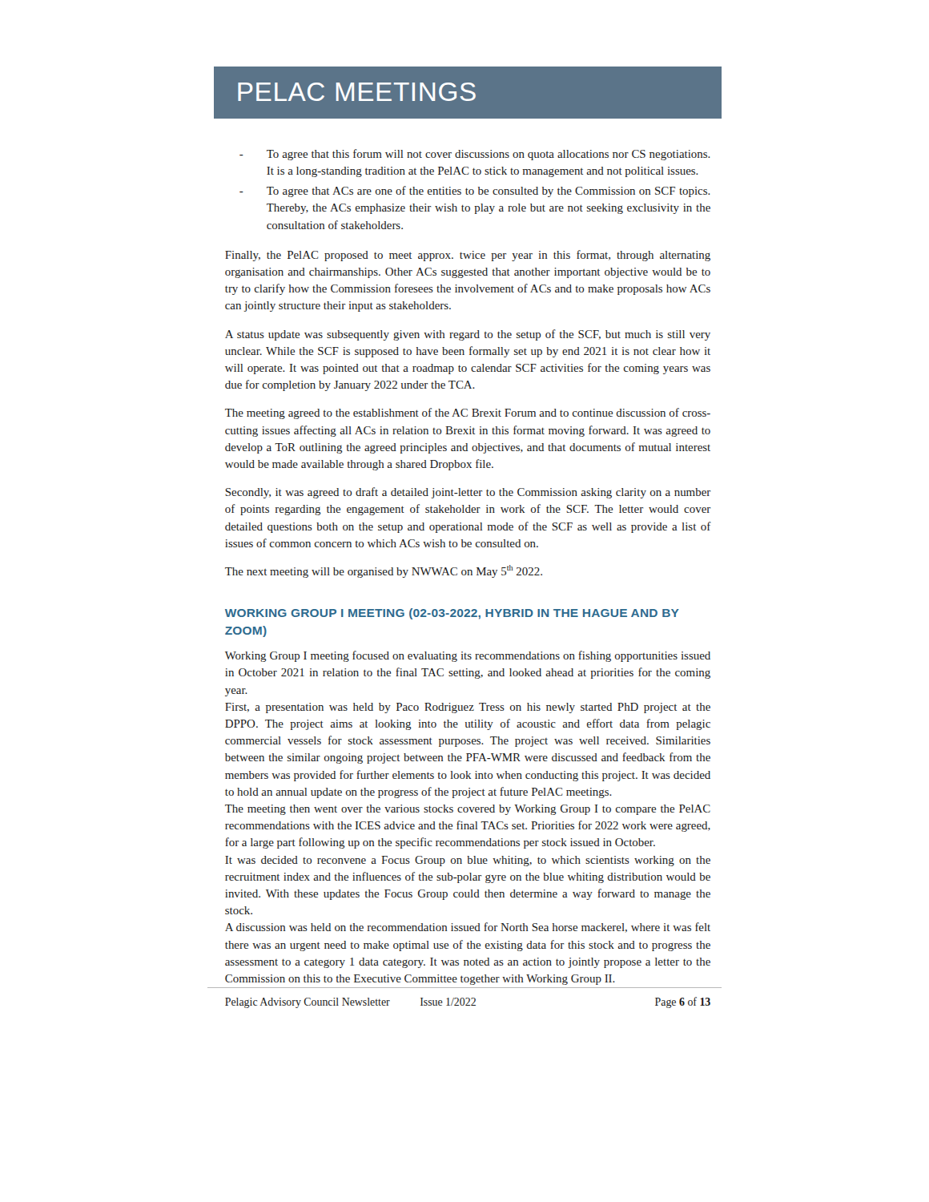PELAC MEETINGS
To agree that this forum will not cover discussions on quota allocations nor CS negotiations. It is a long-standing tradition at the PelAC to stick to management and not political issues.
To agree that ACs are one of the entities to be consulted by the Commission on SCF topics. Thereby, the ACs emphasize their wish to play a role but are not seeking exclusivity in the consultation of stakeholders.
Finally, the PelAC proposed to meet approx. twice per year in this format, through alternating organisation and chairmanships. Other ACs suggested that another important objective would be to try to clarify how the Commission foresees the involvement of ACs and to make proposals how ACs can jointly structure their input as stakeholders.
A status update was subsequently given with regard to the setup of the SCF, but much is still very unclear. While the SCF is supposed to have been formally set up by end 2021 it is not clear how it will operate. It was pointed out that a roadmap to calendar SCF activities for the coming years was due for completion by January 2022 under the TCA.
The meeting agreed to the establishment of the AC Brexit Forum and to continue discussion of cross-cutting issues affecting all ACs in relation to Brexit in this format moving forward. It was agreed to develop a ToR outlining the agreed principles and objectives, and that documents of mutual interest would be made available through a shared Dropbox file.
Secondly, it was agreed to draft a detailed joint-letter to the Commission asking clarity on a number of points regarding the engagement of stakeholder in work of the SCF. The letter would cover detailed questions both on the setup and operational mode of the SCF as well as provide a list of issues of common concern to which ACs wish to be consulted on.
The next meeting will be organised by NWWAC on May 5th 2022.
Working Group I meeting (02-03-2022, hybrid in The Hague and by Zoom)
Working Group I meeting focused on evaluating its recommendations on fishing opportunities issued in October 2021 in relation to the final TAC setting, and looked ahead at priorities for the coming year.
First, a presentation was held by Paco Rodriguez Tress on his newly started PhD project at the DPPO. The project aims at looking into the utility of acoustic and effort data from pelagic commercial vessels for stock assessment purposes. The project was well received. Similarities between the similar ongoing project between the PFA-WMR were discussed and feedback from the members was provided for further elements to look into when conducting this project. It was decided to hold an annual update on the progress of the project at future PelAC meetings.
The meeting then went over the various stocks covered by Working Group I to compare the PelAC recommendations with the ICES advice and the final TACs set. Priorities for 2022 work were agreed, for a large part following up on the specific recommendations per stock issued in October.
It was decided to reconvene a Focus Group on blue whiting, to which scientists working on the recruitment index and the influences of the sub-polar gyre on the blue whiting distribution would be invited. With these updates the Focus Group could then determine a way forward to manage the stock.
A discussion was held on the recommendation issued for North Sea horse mackerel, where it was felt there was an urgent need to make optimal use of the existing data for this stock and to progress the assessment to a category 1 data category. It was noted as an action to jointly propose a letter to the Commission on this to the Executive Committee together with Working Group II.
Pelagic Advisory Council Newsletter Issue 1/2022
Page 6 of 13